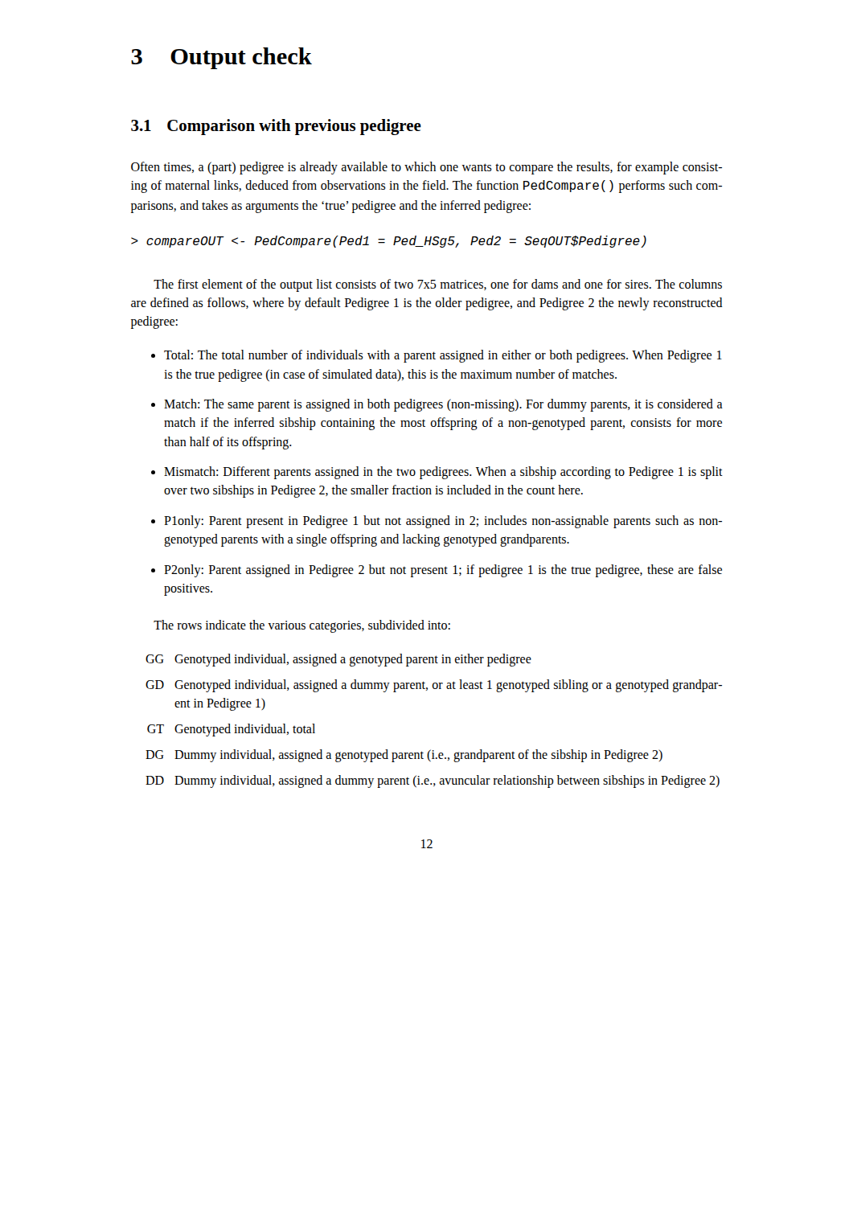3 Output check
3.1 Comparison with previous pedigree
Often times, a (part) pedigree is already available to which one wants to compare the results, for example consisting of maternal links, deduced from observations in the field. The function PedCompare() performs such comparisons, and takes as arguments the ‘true’ pedigree and the inferred pedigree:
> compareOUT <- PedCompare(Ped1 = Ped_HSg5, Ped2 = SeqOUT$Pedigree)
The first element of the output list consists of two 7x5 matrices, one for dams and one for sires. The columns are defined as follows, where by default Pedigree 1 is the older pedigree, and Pedigree 2 the newly reconstructed pedigree:
Total: The total number of individuals with a parent assigned in either or both pedigrees. When Pedigree 1 is the true pedigree (in case of simulated data), this is the maximum number of matches.
Match: The same parent is assigned in both pedigrees (non-missing). For dummy parents, it is considered a match if the inferred sibship containing the most offspring of a non-genotyped parent, consists for more than half of its offspring.
Mismatch: Different parents assigned in the two pedigrees. When a sibship according to Pedigree 1 is split over two sibships in Pedigree 2, the smaller fraction is included in the count here.
P1only: Parent present in Pedigree 1 but not assigned in 2; includes non-assignable parents such as non-genotyped parents with a single offspring and lacking genotyped grandparents.
P2only: Parent assigned in Pedigree 2 but not present 1; if pedigree 1 is the true pedigree, these are false positives.
The rows indicate the various categories, subdivided into:
GG
Genotyped individual, assigned a genotyped parent in either pedigree
GD
Genotyped individual, assigned a dummy parent, or at least 1 genotyped sibling or a genotyped grandparent in Pedigree 1)
GT
Genotyped individual, total
DG
Dummy individual, assigned a genotyped parent (i.e., grandparent of the sibship in Pedigree 2)
DD
Dummy individual, assigned a dummy parent (i.e., avuncular relationship between sibships in Pedigree 2)
12